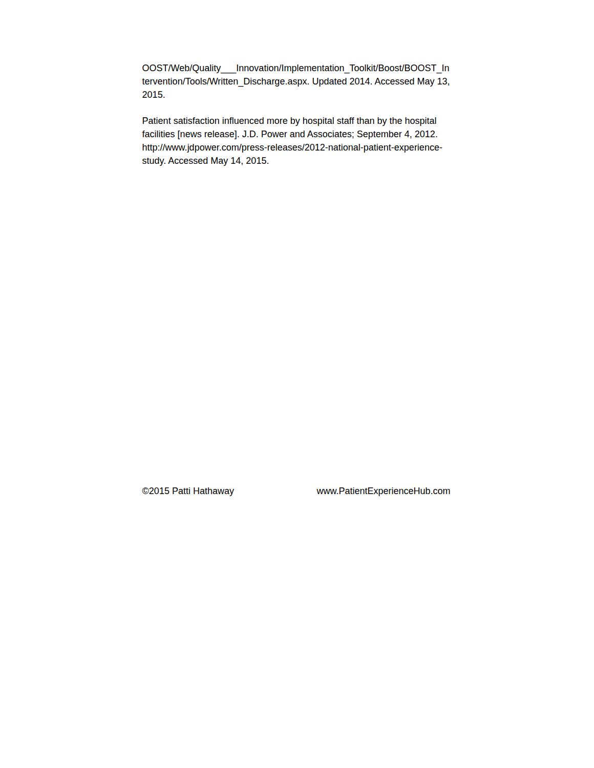OOST/Web/Quality___Innovation/Implementation_Toolkit/Boost/BOOST_Intervention/Tools/Written_Discharge.aspx. Updated 2014. Accessed May 13, 2015.
Patient satisfaction influenced more by hospital staff than by the hospital facilities [news release]. J.D. Power and Associates; September 4, 2012. http://www.jdpower.com/press-releases/2012-national-patient-experience-study. Accessed May 14, 2015.
©2015 Patti Hathaway www.PatientExperienceHub.com